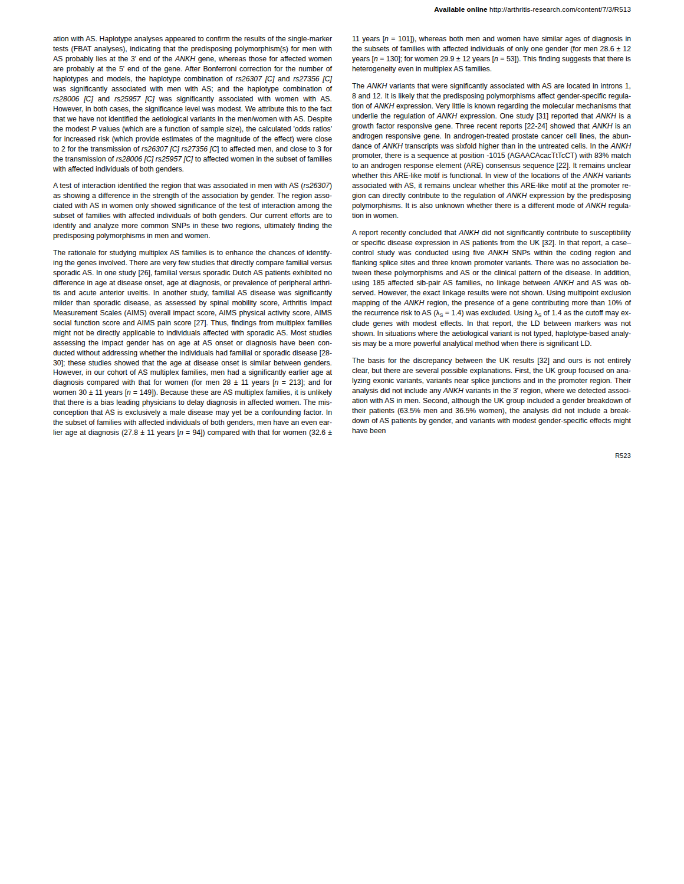Available online http://arthritis-research.com/content/7/3/R513
ation with AS. Haplotype analyses appeared to confirm the results of the single-marker tests (FBAT analyses), indicating that the predisposing polymorphism(s) for men with AS probably lies at the 3' end of the ANKH gene, whereas those for affected women are probably at the 5' end of the gene. After Bonferroni correction for the number of haplotypes and models, the haplotype combination of rs26307 [C] and rs27356 [C] was significantly associated with men with AS; and the haplotype combination of rs28006 [C] and rs25957 [C] was significantly associated with women with AS. However, in both cases, the significance level was modest. We attribute this to the fact that we have not identified the aetiological variants in the men/women with AS. Despite the modest P values (which are a function of sample size), the calculated 'odds ratios' for increased risk (which provide estimates of the magnitude of the effect) were close to 2 for the transmission of rs26307 [C] rs27356 [C] to affected men, and close to 3 for the transmission of rs28006 [C] rs25957 [C] to affected women in the subset of families with affected individuals of both genders.
A test of interaction identified the region that was associated in men with AS (rs26307) as showing a difference in the strength of the association by gender. The region associated with AS in women only showed significance of the test of interaction among the subset of families with affected individuals of both genders. Our current efforts are to identify and analyze more common SNPs in these two regions, ultimately finding the predisposing polymorphisms in men and women.
The rationale for studying multiplex AS families is to enhance the chances of identifying the genes involved. There are very few studies that directly compare familial versus sporadic AS. In one study [26], familial versus sporadic Dutch AS patients exhibited no difference in age at disease onset, age at diagnosis, or prevalence of peripheral arthritis and acute anterior uveitis. In another study, familial AS disease was significantly milder than sporadic disease, as assessed by spinal mobility score, Arthritis Impact Measurement Scales (AIMS) overall impact score, AIMS physical activity score, AIMS social function score and AIMS pain score [27]. Thus, findings from multiplex families might not be directly applicable to individuals affected with sporadic AS. Most studies assessing the impact gender has on age at AS onset or diagnosis have been conducted without addressing whether the individuals had familial or sporadic disease [28-30]; these studies showed that the age at disease onset is similar between genders. However, in our cohort of AS multiplex families, men had a significantly earlier age at diagnosis compared with that for women (for men 28 ± 11 years [n = 213]; and for women 30 ± 11 years [n = 149]). Because these are AS multiplex families, it is unlikely that there is a bias leading physicians to delay diagnosis in affected women. The misconception that AS is exclusively a male disease may yet be a confounding factor. In the subset of families with affected individuals of both genders, men have an even earlier age at diagnosis (27.8 ± 11 years [n = 94]) compared with that for women (32.6 ± 11 years [n = 101]), whereas both men and women have similar ages of diagnosis in the subsets of families with affected individuals of only one gender (for men 28.6 ± 12 years [n = 130]; for women 29.9 ± 12 years [n = 53]). This finding suggests that there is heterogeneity even in multiplex AS families.
The ANKH variants that were significantly associated with AS are located in introns 1, 8 and 12. It is likely that the predisposing polymorphisms affect gender-specific regulation of ANKH expression. Very little is known regarding the molecular mechanisms that underlie the regulation of ANKH expression. One study [31] reported that ANKH is a growth factor responsive gene. Three recent reports [22-24] showed that ANKH is an androgen responsive gene. In androgen-treated prostate cancer cell lines, the abundance of ANKH transcripts was sixfold higher than in the untreated cells. In the ANKH promoter, there is a sequence at position -1015 (AGAACAcacTtTcCT) with 83% match to an androgen response element (ARE) consensus sequence [22]. It remains unclear whether this ARE-like motif is functional. In view of the locations of the ANKH variants associated with AS, it remains unclear whether this ARE-like motif at the promoter region can directly contribute to the regulation of ANKH expression by the predisposing polymorphisms. It is also unknown whether there is a different mode of ANKH regulation in women.
A report recently concluded that ANKH did not significantly contribute to susceptibility or specific disease expression in AS patients from the UK [32]. In that report, a case–control study was conducted using five ANKH SNPs within the coding region and flanking splice sites and three known promoter variants. There was no association between these polymorphisms and AS or the clinical pattern of the disease. In addition, using 185 affected sib-pair AS families, no linkage between ANKH and AS was observed. However, the exact linkage results were not shown. Using multipoint exclusion mapping of the ANKH region, the presence of a gene contributing more than 10% of the recurrence risk to AS (λS = 1.4) was excluded. Using λS of 1.4 as the cutoff may exclude genes with modest effects. In that report, the LD between markers was not shown. In situations where the aetiological variant is not typed, haplotype-based analysis may be a more powerful analytical method when there is significant LD.
The basis for the discrepancy between the UK results [32] and ours is not entirely clear, but there are several possible explanations. First, the UK group focused on analyzing exonic variants, variants near splice junctions and in the promoter region. Their analysis did not include any ANKH variants in the 3' region, where we detected association with AS in men. Second, although the UK group included a gender breakdown of their patients (63.5% men and 36.5% women), the analysis did not include a breakdown of AS patients by gender, and variants with modest gender-specific effects might have been
R523